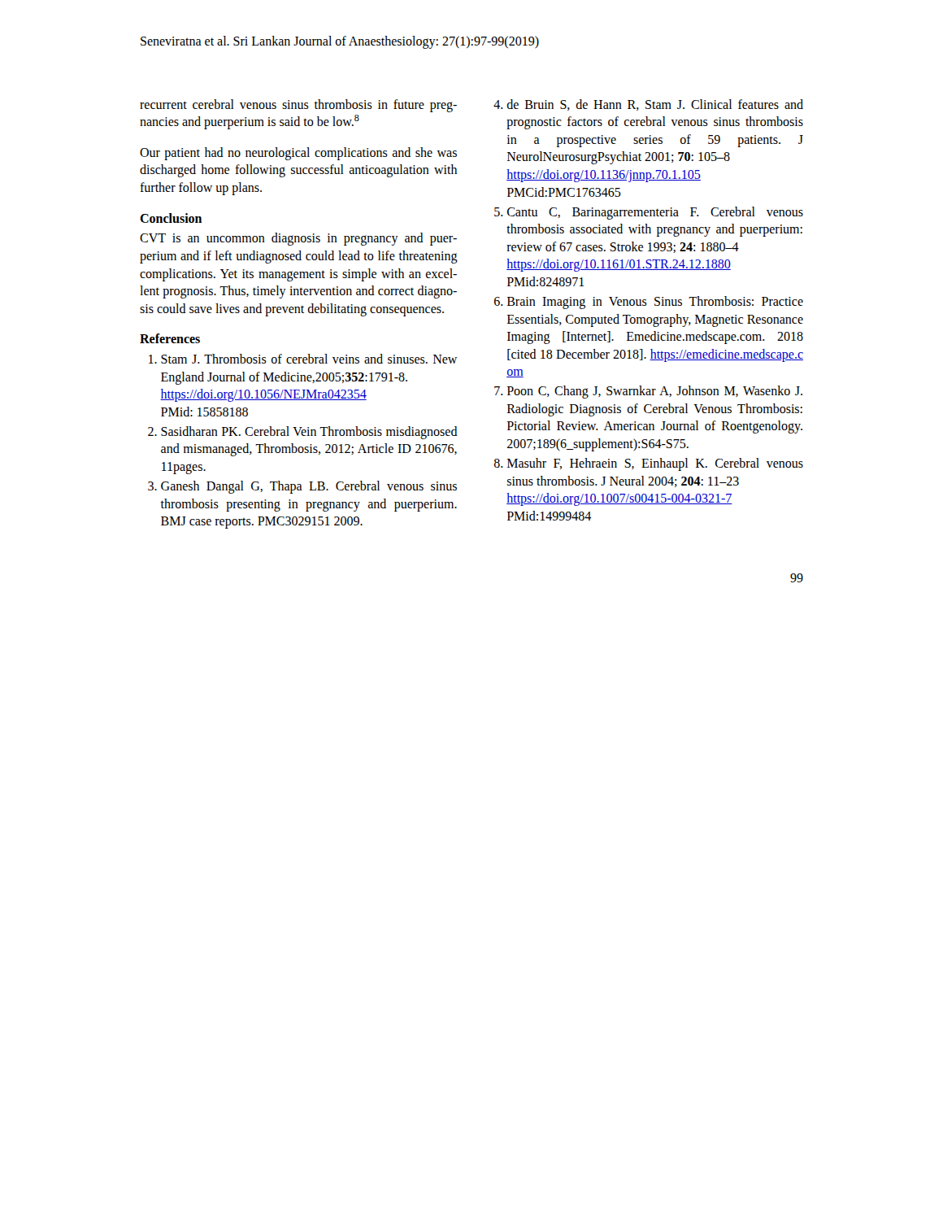Seneviratna et al. Sri Lankan Journal of Anaesthesiology: 27(1):97-99(2019)
recurrent cerebral venous sinus thrombosis in future pregnancies and puerperium is said to be low.8
Our patient had no neurological complications and she was discharged home following successful anticoagulation with further follow up plans.
Conclusion
CVT is an uncommon diagnosis in pregnancy and puerperium and if left undiagnosed could lead to life threatening complications. Yet its management is simple with an excellent prognosis. Thus, timely intervention and correct diagnosis could save lives and prevent debilitating consequences.
References
Stam J. Thrombosis of cerebral veins and sinuses. New England Journal of Medicine,2005;352:1791-8.
https://doi.org/10.1056/NEJMra042354 PMid: 15858188
Sasidharan PK. Cerebral Vein Thrombosis misdiagnosed and mismanaged, Thrombosis, 2012; Article ID 210676, 11pages.
Ganesh Dangal G, Thapa LB. Cerebral venous sinus thrombosis presenting in pregnancy and puerperium. BMJ case reports. PMC3029151 2009.
de Bruin S, de Hann R, Stam J. Clinical features and prognostic factors of cerebral venous sinus thrombosis in a prospective series of 59 patients. J NeurolNeurosurgPsychiat 2001; 70: 105–8
https://doi.org/10.1136/jnnp.70.1.105 PMCid:PMC1763465
Cantu C, Barinagarrementeria F. Cerebral venous thrombosis associated with pregnancy and puerperium: review of 67 cases. Stroke 1993; 24: 1880–4
https://doi.org/10.1161/01.STR.24.12.1880 PMid:8248971
Brain Imaging in Venous Sinus Thrombosis: Practice Essentials, Computed Tomography, Magnetic Resonance Imaging [Internet]. Emedicine.medscape.com. 2018 [cited 18 December 2018]. https://emedicine.medscape.com
Poon C, Chang J, Swarnkar A, Johnson M, Wasenko J. Radiologic Diagnosis of Cerebral Venous Thrombosis: Pictorial Review. American Journal of Roentgenology. 2007;189(6_supplement):S64-S75.
Masuhr F, Hehraein S, Einhaupl K. Cerebral venous sinus thrombosis. J Neural 2004; 204: 11–23
https://doi.org/10.1007/s00415-004-0321-7 PMid:14999484
99